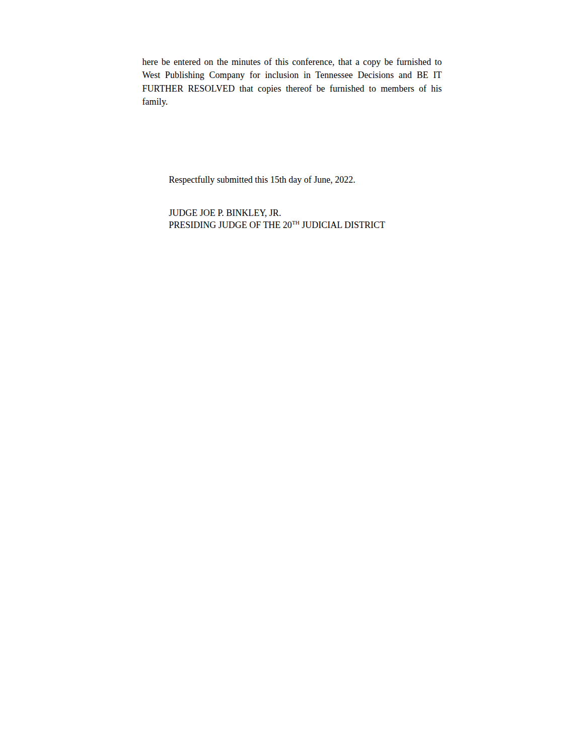here be entered on the minutes of this conference, that a copy be furnished to West Publishing Company for inclusion in Tennessee Decisions and BE IT FURTHER RESOLVED that copies thereof be furnished to members of his family.
Respectfully submitted this 15th day of June, 2022.
JUDGE JOE P. BINKLEY, JR.
PRESIDING JUDGE OF THE 20TH JUDICIAL DISTRICT